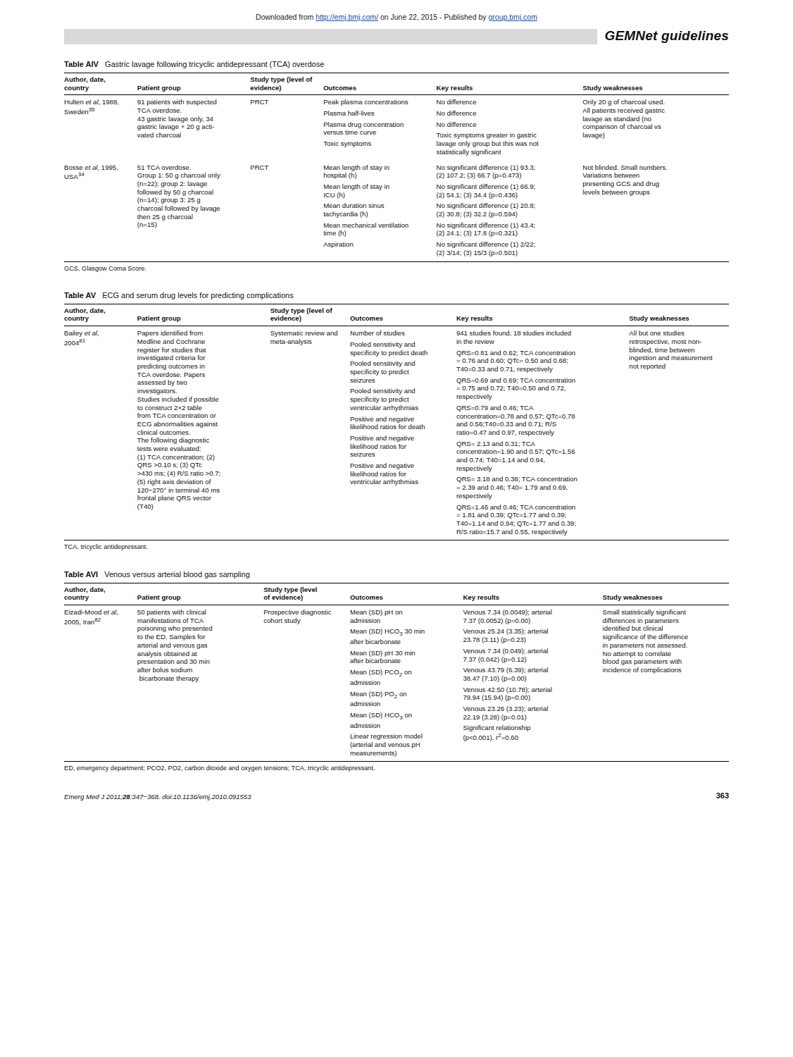Downloaded from http://emj.bmj.com/ on June 22, 2015 - Published by group.bmj.com
GEMNet guidelines
Table AIV Gastric lavage following tricyclic antidepressant (TCA) overdose
| Author, date, country | Patient group | Study type (level of evidence) | Outcomes | Key results | Study weaknesses |
| --- | --- | --- | --- | --- | --- |
| Hulten et al , 1988, Sweden 35 | 91 patients with suspected TCA overdose. 43 gastric lavage only, 34 gastric lavage + 20 g acti- vated charcoal | PRCT | Peak plasma concentrations Plasma half-lives Plasma drug concentration versus time curve Toxic symptoms | No difference No difference No difference Toxic symptoms greater in gastric lavage only group but this was not statistically significant | Only 20 g of charcoal used. All patients received gastric lavage as standard (no comparison of charcoal vs lavage) |
| Bosse et al , 1995, USA 34 | 51 TCA overdose. Group 1: 50 g charcoal only (n=22); group 2: lavage followed by 50 g charcoal (n=14); group 3: 25 g charcoal followed by lavage then 25 g charcoal (n=15) | PRCT | Mean length of stay in hospital (h) Mean length of stay in ICU (h) Mean duration sinus tachycardia (h) Mean mechanical ventilation time (h) Aspiration | No significant difference (1) 93.3; (2) 107.2; (3) 66.7 (p=0.473) No significant difference (1) 66.9; (2) 54.1; (3) 34.4 (p=0.436) No significant difference (1) 20.8; (2) 30.8; (3) 32.2 (p=0.594) No significant difference (1) 43.4; (2) 24.1; (3) 17.8 (p=0.321) No significant difference (1) 2/22; (2) 3/14; (3) 15/3 (p=0.501) | Not blinded. Small numbers. Variations between presenting GCS and drug levels between groups |
GCS, Glasgow Coma Score.
Table AV ECG and serum drug levels for predicting complications
| Author, date, country | Patient group | Study type (level of evidence) | Outcomes | Key results | Study weaknesses |
| --- | --- | --- | --- | --- | --- |
| Bailey et al , 2004 81 | Papers identified from Medline and Cochrane register for studies that investigated criteria for predicting outcomes in TCA overdose. Papers assessed by two investigators. Studies included if possible to construct 2×2 table from TCA concentration or ECG abnormalities against clinical outcomes. The following diagnostic tests were evaluated: (1) TCA concentration; (2) QRS >0.10 s; (3) QTc >430 ms; (4) R/S ratio >0.7; (5) right axis deviation of 120−270° in terminal 40 ms frontal plane QRS vector (T40) | Systematic review and meta-analysis | Number of studies Pooled sensitivity and specificity to predict death Pooled sensitivity and specificity to predict seizures Pooled sensitivity and specificity to predict ventricular arrhythmias Positive and negative likelihood ratios for death Positive and negative likelihood ratios for seizures Positive and negative likelihood ratios for ventricular arrhythmias | 941 studies found, 18 studies included in the review QRS=0.81 and 0.62; TCA concentration = 0.76 and 0.60; QTc= 0.50 and 0.68; T40=0.33 and 0.71, respectively QRS=0.69 and 0.69; TCA concentration = 0.75 and 0.72; T40=0.50 and 0.72, respectively QRS=0.79 and 0.46; TCA concentration=0.78 and 0.57; QTc=0.78 and 0.56;T40=0.33 and 0.71; R/S ratio=0.47 and 0.97, respectively QRS= 2.13 and 0.31; TCA concentration=1.90 and 0.57; QTc=1.56 and 0.74; T40=1.14 and 0.94, respectively QRS= 3.18 and 0.38; TCA concentration = 2.39 and 0.46; T40= 1.79 and 0.69, respectively QRS=1.46 and 0.46; TCA concentration = 1.81 and 0.39; QTc=1.77 and 0.39; T40=1.14 and 0.94; QTc=1.77 and 0.39; R/S ratio=15.7 and 0.55, respectively | All but one studies retrospective, most non- blinded, time between ingestion and measurement not reported |
TCA, tricyclic antidepressant.
Table AVI Venous versus arterial blood gas sampling
| Author, date, country | Patient group | Study type (level of evidence) | Outcomes | Key results | Study weaknesses |
| --- | --- | --- | --- | --- | --- |
| Eizadi-Mood et al , 2005, Iran 82 | 50 patients with clinical manifestations of TCA poisoning who presented to the ED. Samples for arterial and venous gas analysis obtained at presentation and 30 min after bolus sodium bicarbonate therapy | Prospective diagnostic cohort study | Mean (SD) pH on admission Mean (SD) HCO 3 30 min after bicarbonate Mean (SD) pH 30 min after bicarbonate Mean (SD) PCO 2 on admission Mean (SD) PO 2 on admission Mean (SD) HCO 3 on admission Linear regression model (arterial and venous pH measurements) | Venous 7.34 (0.0049); arterial 7.37 (0.0052) (p=0.00) Venous 25.24 (3.35); arterial 23.78 (3.11) (p=0.23) Venous 7.34 (0.049); arterial 7.37 (0.042) (p=0.12) Venous 43.79 (6.39); arterial 38.47 (7.10) (p=0.00) Venous 42.50 (10.78); arterial 79.94 (15.94) (p=0.00) Venous 23.26 (3.23); arterial 22.19 (3.28) (p=0.01) Significant relationship (p<0.001). r 2 =0.60 | Small statistically significant differences in parameters identified but clinical significance of the difference in parameters not assessed. No attempt to correlate blood gas parameters with incidence of complications |
ED, emergency department; PCO2, PO2, carbon dioxide and oxygen tensions; TCA, tricyclic antidepressant.
Emerg Med J 2011;28:347−368. doi:10.1136/emj.2010.091553
363